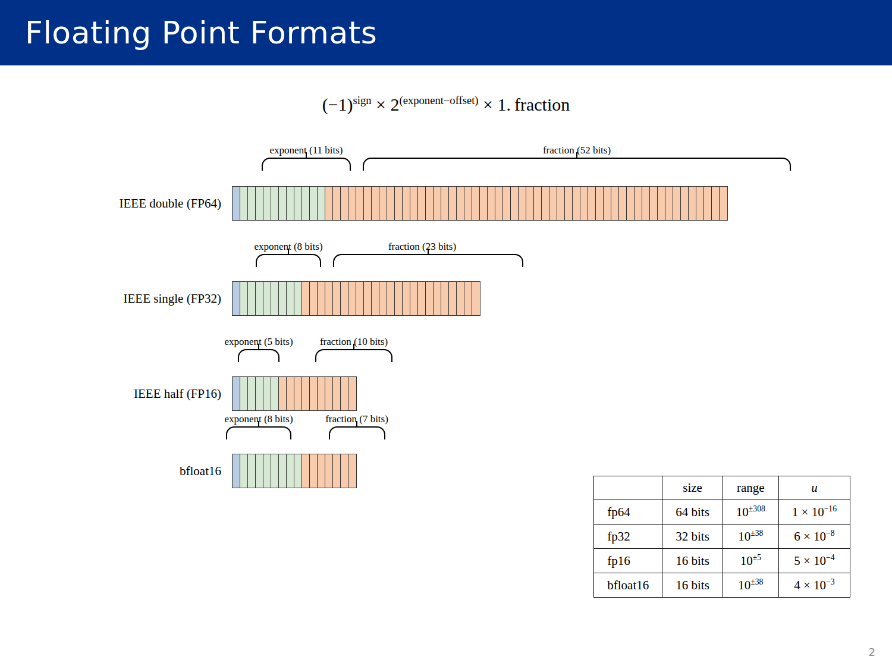Floating Point Formats
(−1)sign × 2(exponent−offset) × 1. fraction
IEEE double (FP64)
exponent (11 bits)
fraction (52 bits)
IEEE single (FP32)
exponent (8 bits)
fraction (23 bits)
IEEE half (FP16)
exponent (5 bits)
fraction (10 bits)
bfloat16
exponent (8 bits)
fraction (7 bits)
| | size | range | u |
| --- | --- | --- | --- |
| fp64 | 64 bits | 10 ±308 | 1 × 10 −16 |
| fp32 | 32 bits | 10 ±38 | 6 × 10 −8 |
| fp16 | 16 bits | 10 ±5 | 5 × 10 −4 |
| bfloat16 | 16 bits | 10 ±38 | 4 × 10 −3 |
2